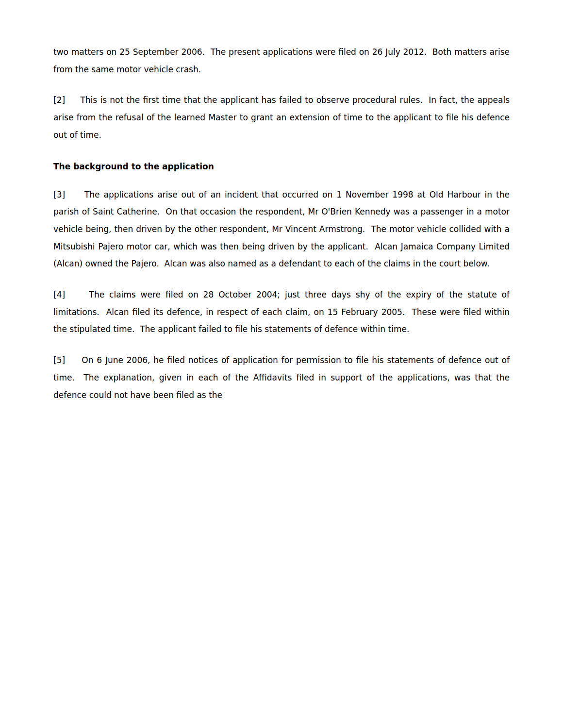two matters on 25 September 2006. The present applications were filed on 26 July 2012. Both matters arise from the same motor vehicle crash.
[2] This is not the first time that the applicant has failed to observe procedural rules. In fact, the appeals arise from the refusal of the learned Master to grant an extension of time to the applicant to file his defence out of time.
The background to the application
[3] The applications arise out of an incident that occurred on 1 November 1998 at Old Harbour in the parish of Saint Catherine. On that occasion the respondent, Mr O'Brien Kennedy was a passenger in a motor vehicle being, then driven by the other respondent, Mr Vincent Armstrong. The motor vehicle collided with a Mitsubishi Pajero motor car, which was then being driven by the applicant. Alcan Jamaica Company Limited (Alcan) owned the Pajero. Alcan was also named as a defendant to each of the claims in the court below.
[4] The claims were filed on 28 October 2004; just three days shy of the expiry of the statute of limitations. Alcan filed its defence, in respect of each claim, on 15 February 2005. These were filed within the stipulated time. The applicant failed to file his statements of defence within time.
[5] On 6 June 2006, he filed notices of application for permission to file his statements of defence out of time. The explanation, given in each of the Affidavits filed in support of the applications, was that the defence could not have been filed as the